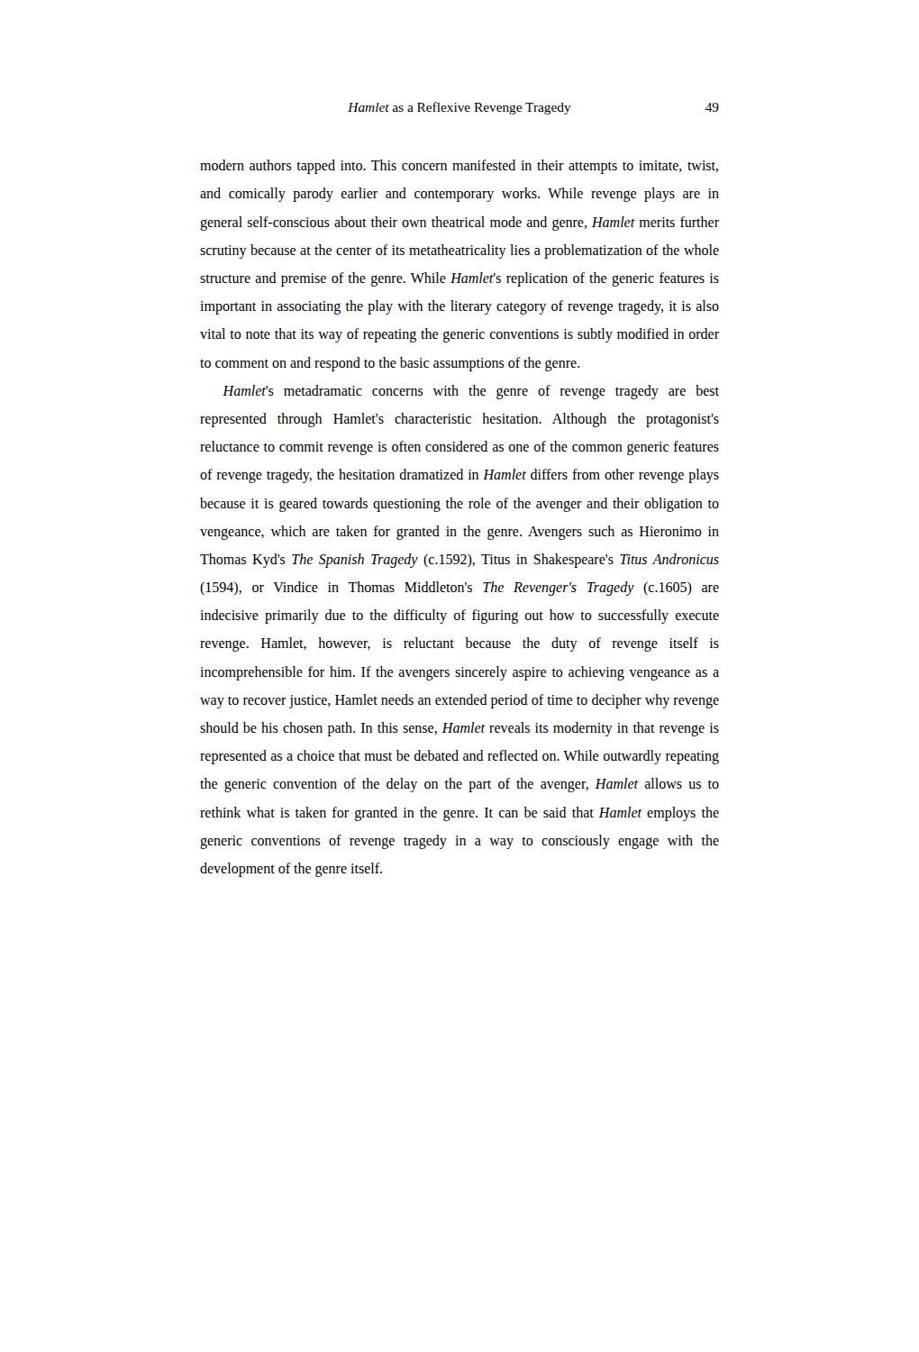Hamlet as a Reflexive Revenge Tragedy 49
modern authors tapped into. This concern manifested in their attempts to imitate, twist, and comically parody earlier and contemporary works. While revenge plays are in general self-conscious about their own theatrical mode and genre, Hamlet merits further scrutiny because at the center of its metatheatricality lies a problematization of the whole structure and premise of the genre. While Hamlet's replication of the generic features is important in associating the play with the literary category of revenge tragedy, it is also vital to note that its way of repeating the generic conventions is subtly modified in order to comment on and respond to the basic assumptions of the genre.
Hamlet's metadramatic concerns with the genre of revenge tragedy are best represented through Hamlet's characteristic hesitation. Although the protagonist's reluctance to commit revenge is often considered as one of the common generic features of revenge tragedy, the hesitation dramatized in Hamlet differs from other revenge plays because it is geared towards questioning the role of the avenger and their obligation to vengeance, which are taken for granted in the genre. Avengers such as Hieronimo in Thomas Kyd's The Spanish Tragedy (c.1592), Titus in Shakespeare's Titus Andronicus (1594), or Vindice in Thomas Middleton's The Revenger's Tragedy (c.1605) are indecisive primarily due to the difficulty of figuring out how to successfully execute revenge. Hamlet, however, is reluctant because the duty of revenge itself is incomprehensible for him. If the avengers sincerely aspire to achieving vengeance as a way to recover justice, Hamlet needs an extended period of time to decipher why revenge should be his chosen path. In this sense, Hamlet reveals its modernity in that revenge is represented as a choice that must be debated and reflected on. While outwardly repeating the generic convention of the delay on the part of the avenger, Hamlet allows us to rethink what is taken for granted in the genre. It can be said that Hamlet employs the generic conventions of revenge tragedy in a way to consciously engage with the development of the genre itself.